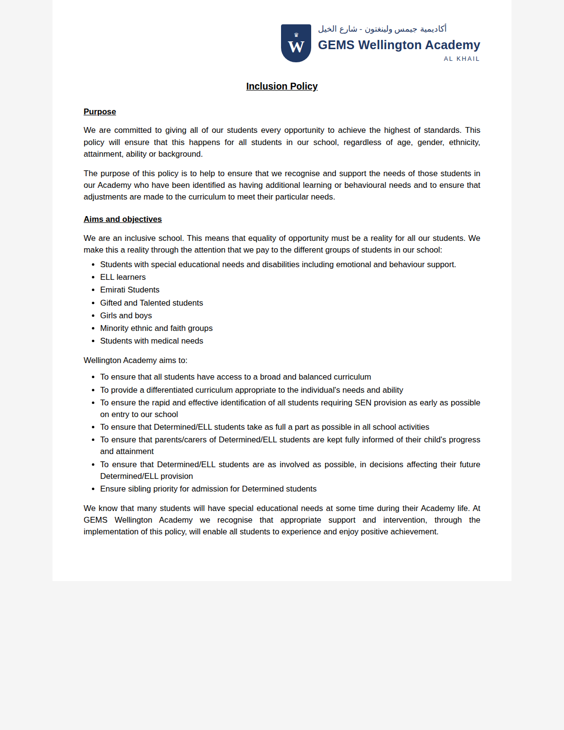♛ W
أكاديمية جيمس ولينغتون - شارع الخيل
GEMS Wellington Academy
AL KHAIL
Inclusion Policy
Purpose
We are committed to giving all of our students every opportunity to achieve the highest of standards. This policy will ensure that this happens for all students in our school, regardless of age, gender, ethnicity, attainment, ability or background.
The purpose of this policy is to help to ensure that we recognise and support the needs of those students in our Academy who have been identified as having additional learning or behavioural needs and to ensure that adjustments are made to the curriculum to meet their particular needs.
Aims and objectives
We are an inclusive school. This means that equality of opportunity must be a reality for all our students. We make this a reality through the attention that we pay to the different groups of students in our school:
Students with special educational needs and disabilities including emotional and behaviour support.
ELL learners
Emirati Students
Gifted and Talented students
Girls and boys
Minority ethnic and faith groups
Students with medical needs
Wellington Academy aims to:
To ensure that all students have access to a broad and balanced curriculum
To provide a differentiated curriculum appropriate to the individual's needs and ability
To ensure the rapid and effective identification of all students requiring SEN provision as early as possible on entry to our school
To ensure that Determined/ELL students take as full a part as possible in all school activities
To ensure that parents/carers of Determined/ELL students are kept fully informed of their child's progress and attainment
To ensure that Determined/ELL students are as involved as possible, in decisions affecting their future Determined/ELL provision
Ensure sibling priority for admission for Determined students
We know that many students will have special educational needs at some time during their Academy life. At GEMS Wellington Academy we recognise that appropriate support and intervention, through the implementation of this policy, will enable all students to experience and enjoy positive achievement.